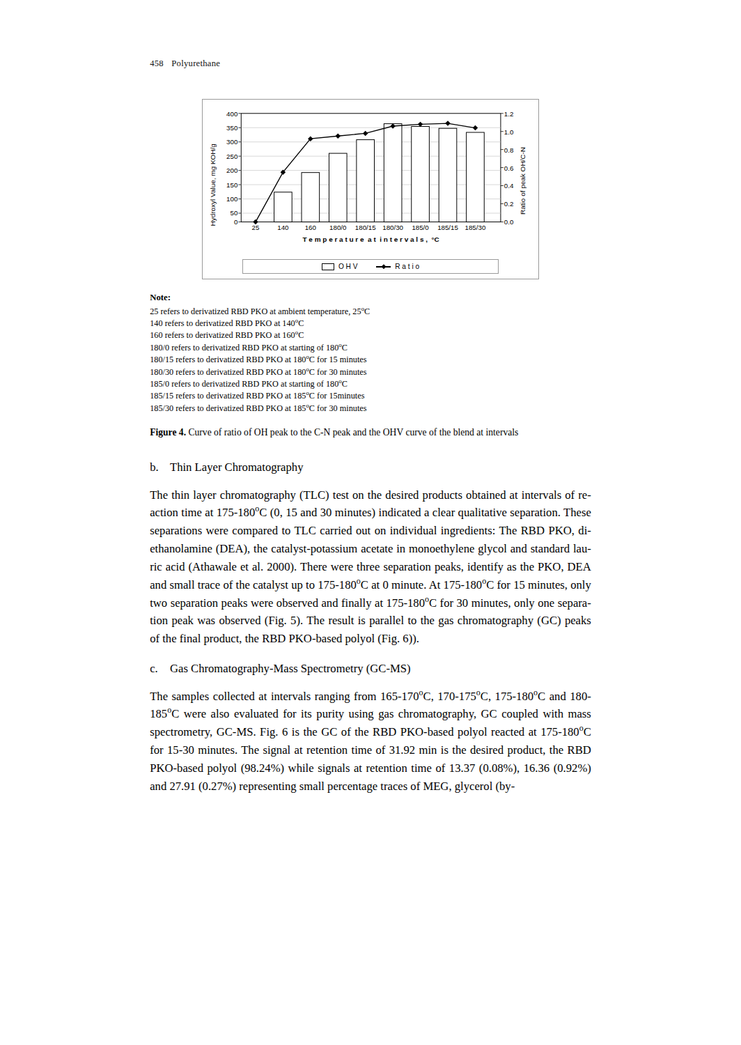458 Polyurethane
Hydroxyl Value, mg KOH/g Ratio of peak OH/C-N 400 350 300 250 200 150 100 50 0 1.2 1.0 0.8 0.6 0.4 0.2 0.0 25 140 160 180/0 180/15 180/30 185/0 185/15 185/30 T e m p e r a t u r e a t i n t e r v a l s , °C
O H V R a t i o
Note:
25 refers to derivatized RBD PKO at ambient temperature, 25oC
140 refers to derivatized RBD PKO at 140oC
160 refers to derivatized RBD PKO at 160oC
180/0 refers to derivatized RBD PKO at starting of 180oC
180/15 refers to derivatized RBD PKO at 180oC for 15 minutes
180/30 refers to derivatized RBD PKO at 180oC for 30 minutes
185/0 refers to derivatized RBD PKO at starting of 180oC
185/15 refers to derivatized RBD PKO at 185oC for 15minutes
185/30 refers to derivatized RBD PKO at 185oC for 30 minutes
Figure 4. Curve of ratio of OH peak to the C-N peak and the OHV curve of the blend at intervals
b. Thin Layer Chromatography
The thin layer chromatography (TLC) test on the desired products obtained at intervals of reaction time at 175-180oC (0, 15 and 30 minutes) indicated a clear qualitative separation. These separations were compared to TLC carried out on individual ingredients: The RBD PKO, diethanolamine (DEA), the catalyst-potassium acetate in monoethylene glycol and standard lauric acid (Athawale et al. 2000). There were three separation peaks, identify as the PKO, DEA and small trace of the catalyst up to 175-180oC at 0 minute. At 175-180oC for 15 minutes, only two separation peaks were observed and finally at 175-180oC for 30 minutes, only one separation peak was observed (Fig. 5). The result is parallel to the gas chromatography (GC) peaks of the final product, the RBD PKO-based polyol (Fig. 6)).
c. Gas Chromatography-Mass Spectrometry (GC-MS)
The samples collected at intervals ranging from 165-170oC, 170-175oC, 175-180oC and 180-185oC were also evaluated for its purity using gas chromatography, GC coupled with mass spectrometry, GC-MS. Fig. 6 is the GC of the RBD PKO-based polyol reacted at 175-180oC for 15-30 minutes. The signal at retention time of 31.92 min is the desired product, the RBD PKO-based polyol (98.24%) while signals at retention time of 13.37 (0.08%), 16.36 (0.92%) and 27.91 (0.27%) representing small percentage traces of MEG, glycerol (by-